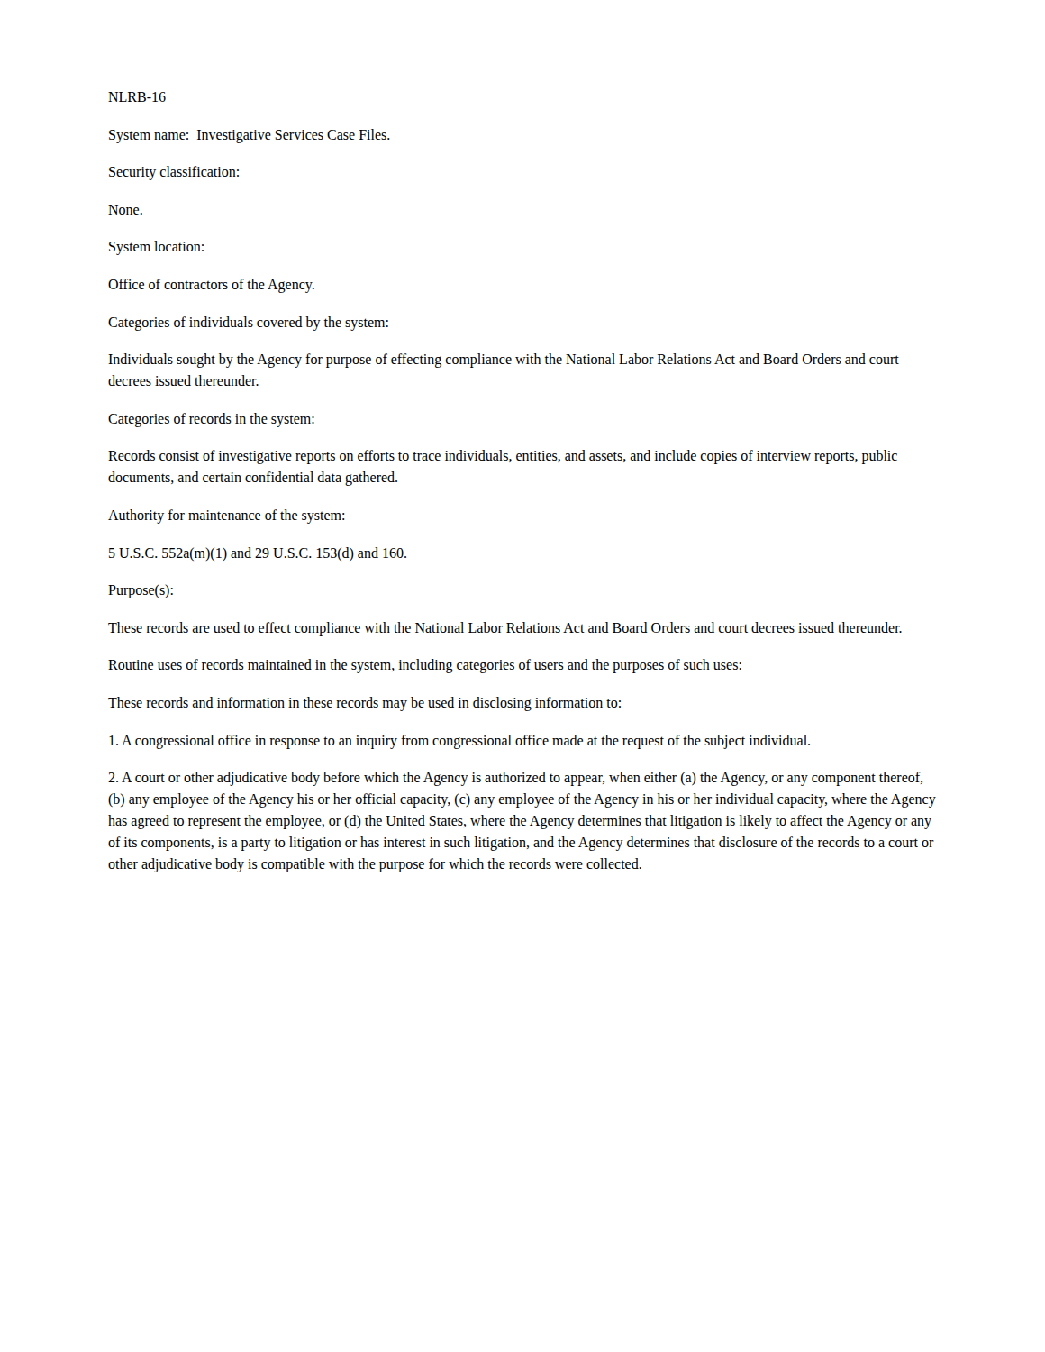NLRB-16
System name: Investigative Services Case Files.
Security classification:
None.
System location:
Office of contractors of the Agency.
Categories of individuals covered by the system:
Individuals sought by the Agency for purpose of effecting compliance with the National Labor Relations Act and Board Orders and court decrees issued thereunder.
Categories of records in the system:
Records consist of investigative reports on efforts to trace individuals, entities, and assets, and include copies of interview reports, public documents, and certain confidential data gathered.
Authority for maintenance of the system:
5 U.S.C. 552a(m)(1) and 29 U.S.C. 153(d) and 160.
Purpose(s):
These records are used to effect compliance with the National Labor Relations Act and Board Orders and court decrees issued thereunder.
Routine uses of records maintained in the system, including categories of users and the purposes of such uses:
These records and information in these records may be used in disclosing information to:
1. A congressional office in response to an inquiry from congressional office made at the request of the subject individual.
2. A court or other adjudicative body before which the Agency is authorized to appear, when either (a) the Agency, or any component thereof, (b) any employee of the Agency his or her official capacity, (c) any employee of the Agency in his or her individual capacity, where the Agency has agreed to represent the employee, or (d) the United States, where the Agency determines that litigation is likely to affect the Agency or any of its components, is a party to litigation or has interest in such litigation, and the Agency determines that disclosure of the records to a court or other adjudicative body is compatible with the purpose for which the records were collected.